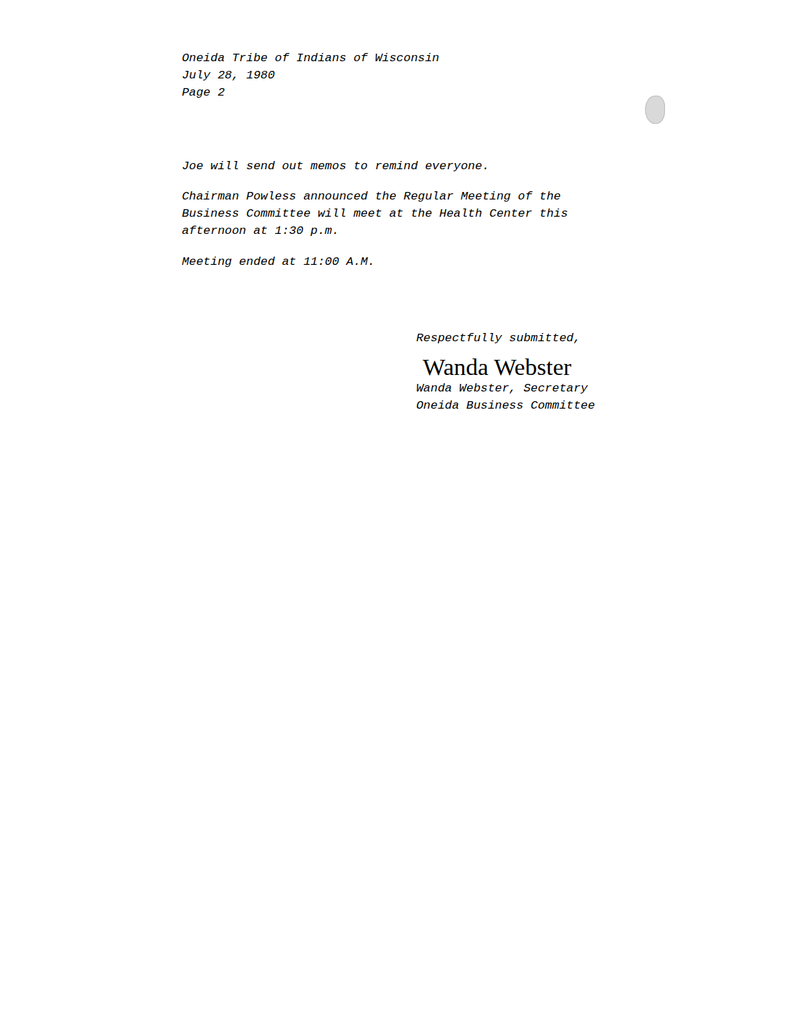Oneida Tribe of Indians of Wisconsin
July 28, 1980
Page 2
Joe will send out memos to remind everyone.
Chairman Powless announced the Regular Meeting of the Business Committee will meet at the Health Center this afternoon at 1:30 p.m.
Meeting ended at 11:00 A.M.
Respectfully submitted,
Wanda Webster
Wanda Webster, Secretary
Oneida Business Committee